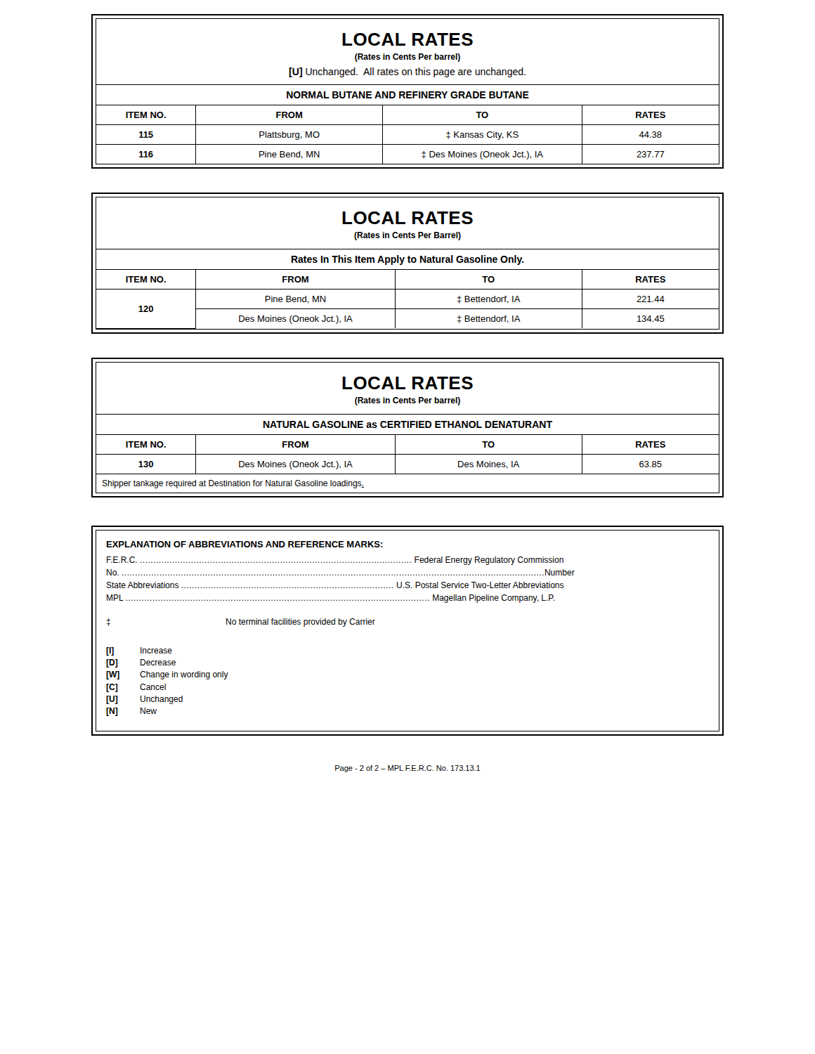LOCAL RATES
(Rates in Cents Per barrel)
[U] Unchanged. All rates on this page are unchanged.
NORMAL BUTANE AND REFINERY GRADE BUTANE
| ITEM NO. | FROM | TO | RATES |
| --- | --- | --- | --- |
| 115 | Plattsburg, MO | ‡ Kansas City, KS | 44.38 |
| 116 | Pine Bend, MN | ‡ Des Moines (Oneok Jct.), IA | 237.77 |
LOCAL RATES
(Rates in Cents Per Barrel)
Rates In This Item Apply to Natural Gasoline Only.
| ITEM NO. | FROM | TO | RATES |
| --- | --- | --- | --- |
| 120 | Pine Bend, MN | ‡ Bettendorf, IA | 221.44 |
| Des Moines (Oneok Jct.), IA | ‡ Bettendorf, IA | 134.45 |
LOCAL RATES
(Rates in Cents Per barrel)
NATURAL GASOLINE as CERTIFIED ETHANOL DENATURANT
| ITEM NO. | FROM | TO | RATES |
| --- | --- | --- | --- |
| 130 | Des Moines (Oneok Jct.), IA | Des Moines, IA | 63.85 |
Shipper tankage required at Destination for Natural Gasoline loadings.
EXPLANATION OF ABBREVIATIONS AND REFERENCE MARKS:
F.E.R.C. ..................................................................................................... Federal Energy Regulatory Commission
No. ............................................................................................................................................................. Number
State Abbreviations ............................................................................... U.S. Postal Service Two-Letter Abbreviations
MPL ................................................................................................................. Magellan Pipeline Company, L.P.
‡No terminal facilities provided by Carrier
[I] Increase
[D] Decrease
[W] Change in wording only
[C] Cancel
[U] Unchanged
[N] New
Page - 2 of 2 – MPL F.E.R.C. No. 173.13.1